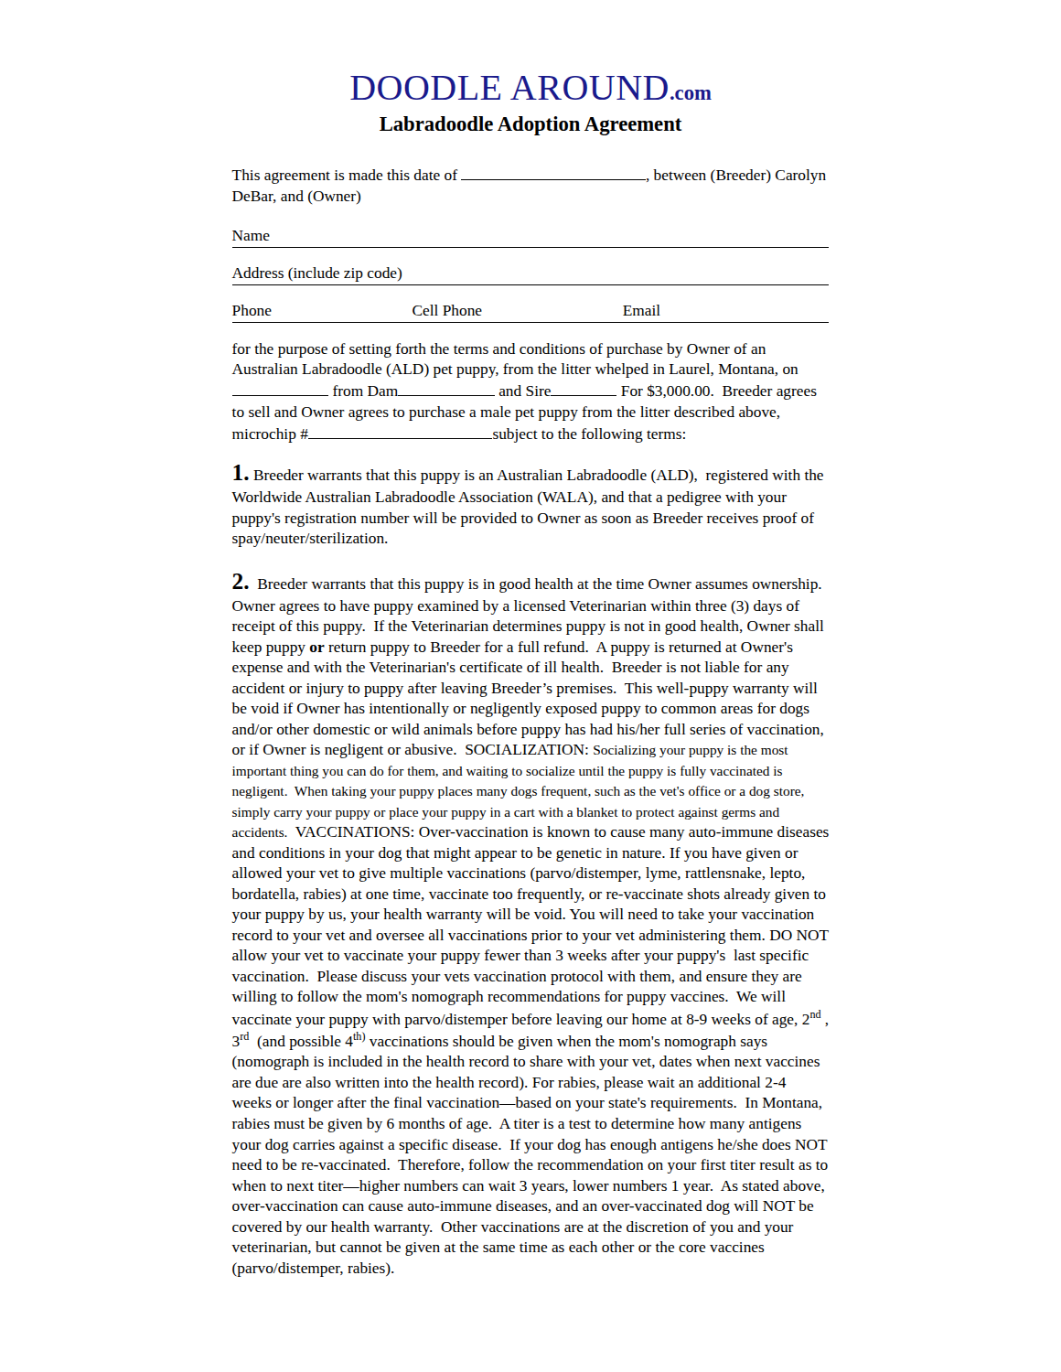DOODLE AROUND.com
Labradoodle Adoption Agreement
This agreement is made this date of , between (Breeder) Carolyn DeBar, and (Owner)
Name
Address (include zip code)
Phone Cell Phone Email
for the purpose of setting forth the terms and conditions of purchase by Owner of an Australian Labradoodle (ALD) pet puppy, from the litter whelped in Laurel, Montana, on from Dam and Sire For $3,000.00. Breeder agrees to sell and Owner agrees to purchase a male pet puppy from the litter described above, microchip # subject to the following terms:
1. Breeder warrants that this puppy is an Australian Labradoodle (ALD), registered with the Worldwide Australian Labradoodle Association (WALA), and that a pedigree with your puppy's registration number will be provided to Owner as soon as Breeder receives proof of spay/neuter/sterilization.
2. Breeder warrants that this puppy is in good health at the time Owner assumes ownership. Owner agrees to have puppy examined by a licensed Veterinarian within three (3) days of receipt of this puppy. If the Veterinarian determines puppy is not in good health, Owner shall keep puppy or return puppy to Breeder for a full refund. A puppy is returned at Owner's expense and with the Veterinarian's certificate of ill health. Breeder is not liable for any accident or injury to puppy after leaving Breeder’s premises. This well-puppy warranty will be void if Owner has intentionally or negligently exposed puppy to common areas for dogs and/or other domestic or wild animals before puppy has had his/her full series of vaccination, or if Owner is negligent or abusive. SOCIALIZATION: Socializing your puppy is the most important thing you can do for them, and waiting to socialize until the puppy is fully vaccinated is negligent. When taking your puppy places many dogs frequent, such as the vet's office or a dog store, simply carry your puppy or place your puppy in a cart with a blanket to protect against germs and accidents. VACCINATIONS: Over-vaccination is known to cause many auto-immune diseases and conditions in your dog that might appear to be genetic in nature. If you have given or allowed your vet to give multiple vaccinations (parvo/distemper, lyme, rattlensnake, lepto, bordatella, rabies) at one time, vaccinate too frequently, or re-vaccinate shots already given to your puppy by us, your health warranty will be void. You will need to take your vaccination record to your vet and oversee all vaccinations prior to your vet administering them. DO NOT allow your vet to vaccinate your puppy fewer than 3 weeks after your puppy's last specific vaccination. Please discuss your vets vaccination protocol with them, and ensure they are willing to follow the mom's nomograph recommendations for puppy vaccines. We will vaccinate your puppy with parvo/distemper before leaving our home at 8-9 weeks of age, 2nd , 3rd (and possible 4th) vaccinations should be given when the mom's nomograph says (nomograph is included in the health record to share with your vet, dates when next vaccines are due are also written into the health record). For rabies, please wait an additional 2-4 weeks or longer after the final vaccination—based on your state's requirements. In Montana, rabies must be given by 6 months of age. A titer is a test to determine how many antigens your dog carries against a specific disease. If your dog has enough antigens he/she does NOT need to be re-vaccinated. Therefore, follow the recommendation on your first titer result as to when to next titer—higher numbers can wait 3 years, lower numbers 1 year. As stated above, over-vaccination can cause auto-immune diseases, and an over-vaccinated dog will NOT be covered by our health warranty. Other vaccinations are at the discretion of you and your veterinarian, but cannot be given at the same time as each other or the core vaccines (parvo/distemper, rabies).